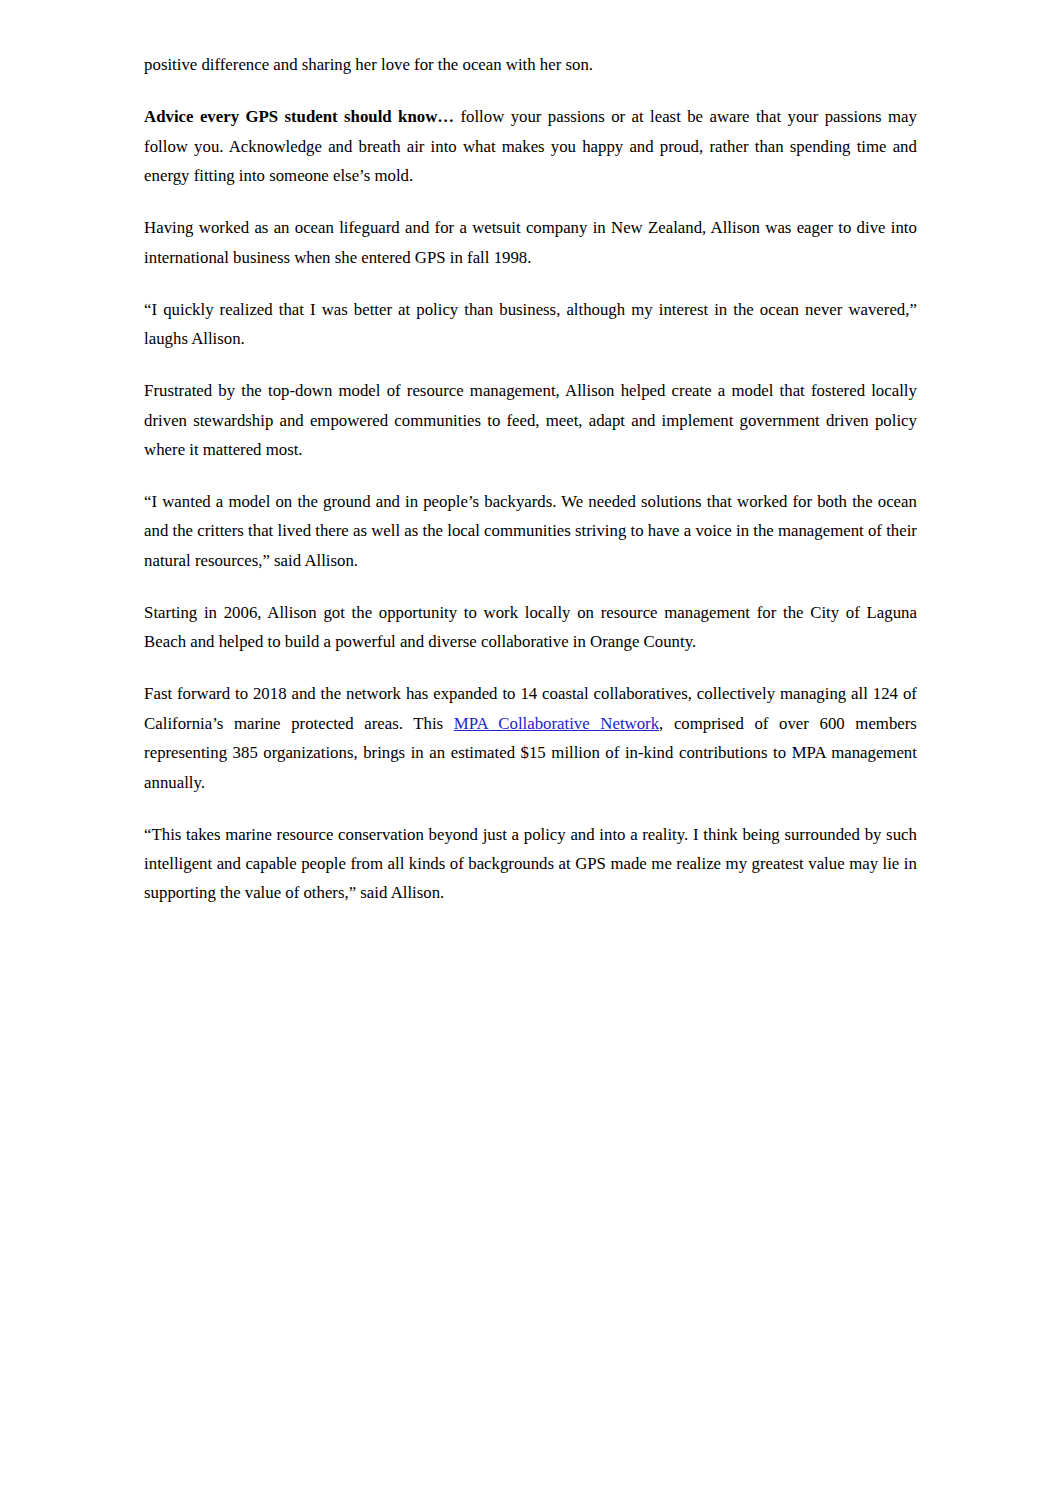positive difference and sharing her love for the ocean with her son.
Advice every GPS student should know… follow your passions or at least be aware that your passions may follow you. Acknowledge and breath air into what makes you happy and proud, rather than spending time and energy fitting into someone else’s mold.
Having worked as an ocean lifeguard and for a wetsuit company in New Zealand, Allison was eager to dive into international business when she entered GPS in fall 1998.
“I quickly realized that I was better at policy than business, although my interest in the ocean never wavered,” laughs Allison.
Frustrated by the top-down model of resource management, Allison helped create a model that fostered locally driven stewardship and empowered communities to feed, meet, adapt and implement government driven policy where it mattered most.
“I wanted a model on the ground and in people’s backyards. We needed solutions that worked for both the ocean and the critters that lived there as well as the local communities striving to have a voice in the management of their natural resources,” said Allison.
Starting in 2006, Allison got the opportunity to work locally on resource management for the City of Laguna Beach and helped to build a powerful and diverse collaborative in Orange County.
Fast forward to 2018 and the network has expanded to 14 coastal collaboratives, collectively managing all 124 of California’s marine protected areas. This MPA Collaborative Network, comprised of over 600 members representing 385 organizations, brings in an estimated $15 million of in-kind contributions to MPA management annually.
“This takes marine resource conservation beyond just a policy and into a reality. I think being surrounded by such intelligent and capable people from all kinds of backgrounds at GPS made me realize my greatest value may lie in supporting the value of others,” said Allison.